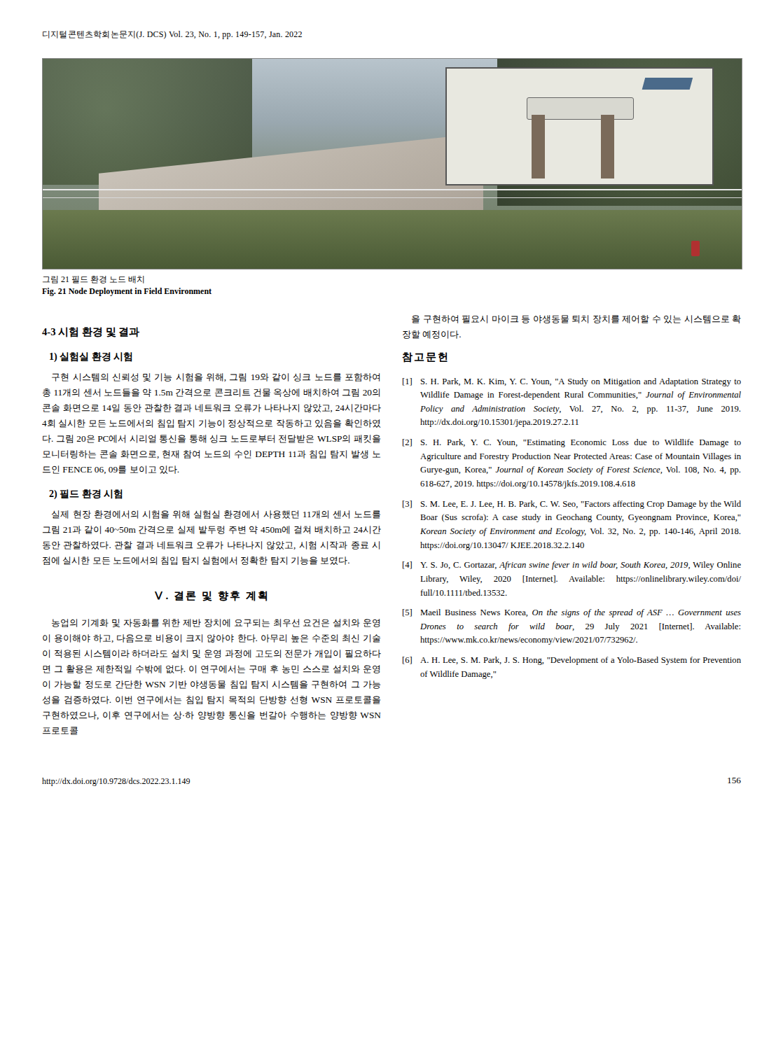디지털콘텐츠학회논문지(J. DCS) Vol. 23, No. 1, pp. 149-157, Jan. 2022
그림 21 필드 환경 노드 배치 Fig. 21 Node Deployment in Field Environment
4-3 시험 환경 및 결과
1) 실험실 환경 시험
구현 시스템의 신뢰성 및 기능 시험을 위해, 그림 19와 같이 싱크 노드를 포함하여 총 11개의 센서 노드들을 약 1.5m 간격으로 콘크리트 건물 옥상에 배치하여 그림 20의 콘솔 화면으로 14일 동안 관찰한 결과 네트워크 오류가 나타나지 않았고, 24시간마다 4회 실시한 모든 노드에서의 침입 탐지 기능이 정상적으로 작동하고 있음을 확인하였다. 그림 20은 PC에서 시리얼 통신을 통해 싱크 노드로부터 전달받은 WLSP의 패킷을 모니터링하는 콘솔 화면으로, 현재 참여 노드의 수인 DEPTH 11과 침입 탐지 발생 노드인 FENCE 06, 09를 보이고 있다.
2) 필드 환경 시험
실제 현장 환경에서의 시험을 위해 실험실 환경에서 사용했던 11개의 센서 노드를 그림 21과 같이 40~50m 간격으로 실제 밭두렁 주변 약 450m에 걸쳐 배치하고 24시간 동안 관찰하였다. 관찰 결과 네트워크 오류가 나타나지 않았고, 시험 시작과 종료 시점에 실시한 모든 노드에서의 침입 탐지 실험에서 정확한 탐지 기능을 보였다.
Ⅴ. 결론 및 향후 계획
농업의 기계화 및 자동화를 위한 제반 장치에 요구되는 최우선 요건은 설치와 운영이 용이해야 하고, 다음으로 비용이 크지 않아야 한다. 아무리 높은 수준의 최신 기술이 적용된 시스템이라 하더라도 설치 및 운영 과정에 고도의 전문가 개입이 필요하다면 그 활용은 제한적일 수밖에 없다. 이 연구에서는 구매 후 농민 스스로 설치와 운영이 가능할 정도로 간단한 WSN 기반 야생동물 침입 탐지 시스템을 구현하여 그 가능성을 검증하였다. 이번 연구에서는 침입 탐지 목적의 단방향 선형 WSN 프로토콜을 구현하였으나, 이후 연구에서는 상·하 양방향 통신을 번갈아 수행하는 양방향 WSN 프로토콜
을 구현하여 필요시 마이크 등 야생동물 퇴치 장치를 제어할 수 있는 시스템으로 확장할 예정이다.
참고문헌
S. H. Park, M. K. Kim, Y. C. Youn, "A Study on Mitigation and Adaptation Strategy to Wildlife Damage in Forest-dependent Rural Communities," Journal of Environmental Policy and Administration Society, Vol. 27, No. 2, pp. 11-37, June 2019. http://dx.doi.org/10.15301/jepa.2019.27.2.11
S. H. Park, Y. C. Youn, "Estimating Economic Loss due to Wildlife Damage to Agriculture and Forestry Production Near Protected Areas: Case of Mountain Villages in Gurye-gun, Korea," Journal of Korean Society of Forest Science, Vol. 108, No. 4, pp. 618-627, 2019. https://doi.org/10.14578/jkfs.2019.108.4.618
S. M. Lee, E. J. Lee, H. B. Park, C. W. Seo, "Factors affecting Crop Damage by the Wild Boar (Sus scrofa): A case study in Geochang County, Gyeongnam Province, Korea," Korean Society of Environment and Ecology, Vol. 32, No. 2, pp. 140-146, April 2018. https://doi.org/10.13047/ KJEE.2018.32.2.140
Y. S. Jo, C. Gortazar, African swine fever in wild boar, South Korea, 2019, Wiley Online Library, Wiley, 2020 [Internet]. Available: https://onlinelibrary.wiley.com/doi/ full/10.1111/tbed.13532.
Maeil Business News Korea, On the signs of the spread of ASF … Government uses Drones to search for wild boar, 29 July 2021 [Internet]. Available: https://www.mk.co.kr/news/economy/view/2021/07/732962/.
A. H. Lee, S. M. Park, J. S. Hong, "Development of a Yolo-Based System for Prevention of Wildlife Damage,"
http://dx.doi.org/10.9728/dcs.2022.23.1.149 156